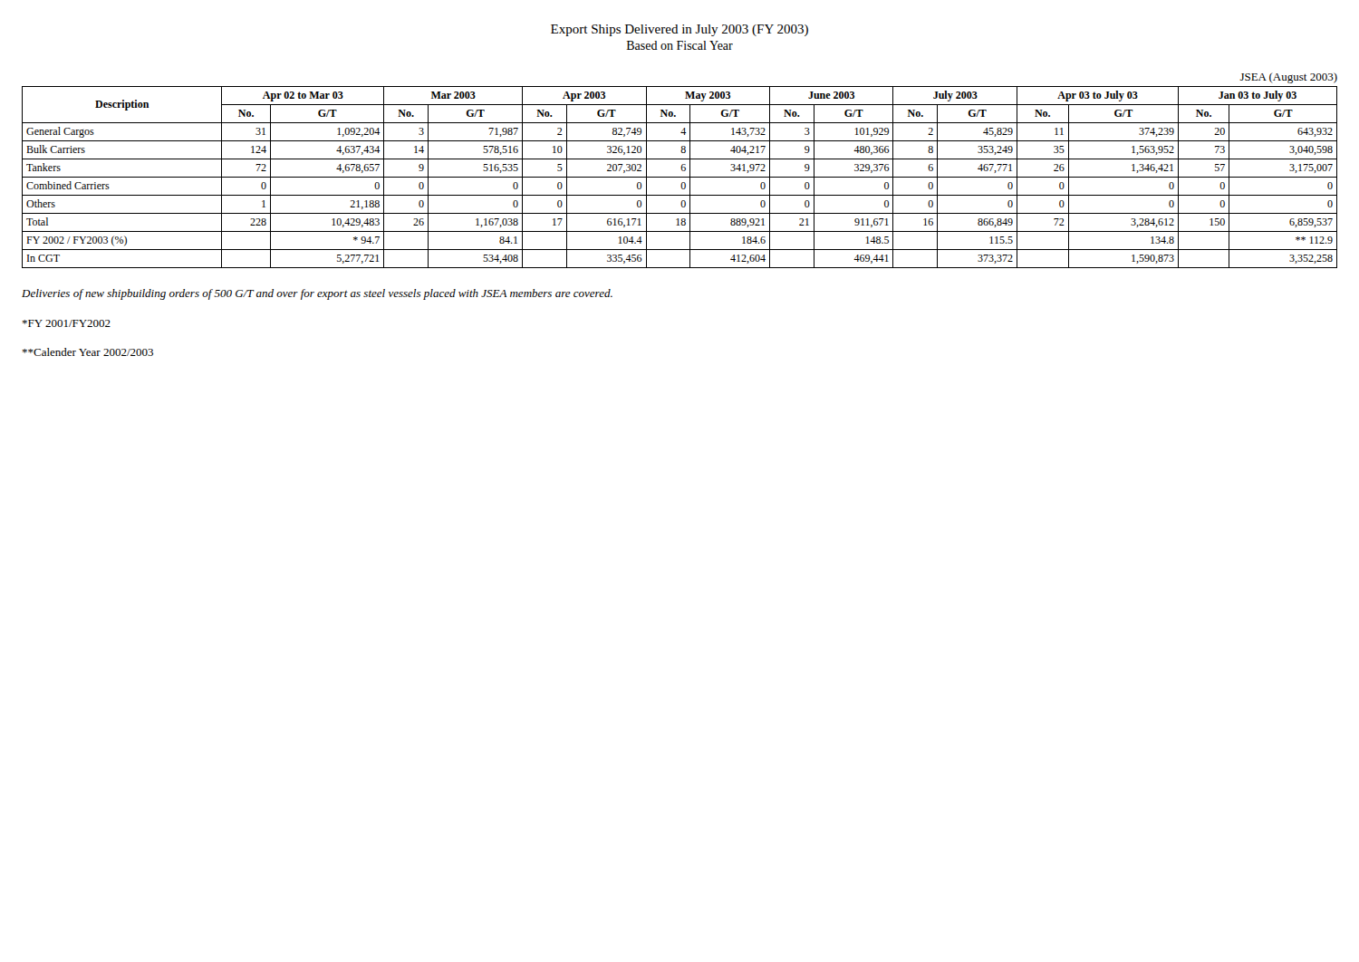Export Ships Delivered in July 2003 (FY 2003)
Based on Fiscal Year
JSEA (August 2003)
| Description | Apr 02 to Mar 03 | Mar 2003 | Apr 2003 | May 2003 | June 2003 | July 2003 | Apr 03 to July 03 | Jan 03 to July 03 |
| --- | --- | --- | --- | --- | --- | --- | --- | --- |
| No. | G/T | No. | G/T | No. | G/T | No. | G/T | No. | G/T | No. | G/T | No. | G/T | No. | G/T |
| General Cargos | 31 | 1,092,204 | 3 | 71,987 | 2 | 82,749 | 4 | 143,732 | 3 | 101,929 | 2 | 45,829 | 11 | 374,239 | 20 | 643,932 |
| Bulk Carriers | 124 | 4,637,434 | 14 | 578,516 | 10 | 326,120 | 8 | 404,217 | 9 | 480,366 | 8 | 353,249 | 35 | 1,563,952 | 73 | 3,040,598 |
| Tankers | 72 | 4,678,657 | 9 | 516,535 | 5 | 207,302 | 6 | 341,972 | 9 | 329,376 | 6 | 467,771 | 26 | 1,346,421 | 57 | 3,175,007 |
| Combined Carriers | 0 | 0 | 0 | 0 | 0 | 0 | 0 | 0 | 0 | 0 | 0 | 0 | 0 | 0 | 0 | 0 |
| Others | 1 | 21,188 | 0 | 0 | 0 | 0 | 0 | 0 | 0 | 0 | 0 | 0 | 0 | 0 | 0 | 0 |
| Total | 228 | 10,429,483 | 26 | 1,167,038 | 17 | 616,171 | 18 | 889,921 | 21 | 911,671 | 16 | 866,849 | 72 | 3,284,612 | 150 | 6,859,537 |
| FY 2002 / FY2003 (%) | | * 94.7 | | 84.1 | | 104.4 | | 184.6 | | 148.5 | | 115.5 | | 134.8 | | ** 112.9 |
| In CGT | | 5,277,721 | | 534,408 | | 335,456 | | 412,604 | | 469,441 | | 373,372 | | 1,590,873 | | 3,352,258 |
Deliveries of new shipbuilding orders of 500 G/T and over for export as steel vessels placed with JSEA members are covered.
*FY 2001/FY2002
**Calender Year 2002/2003